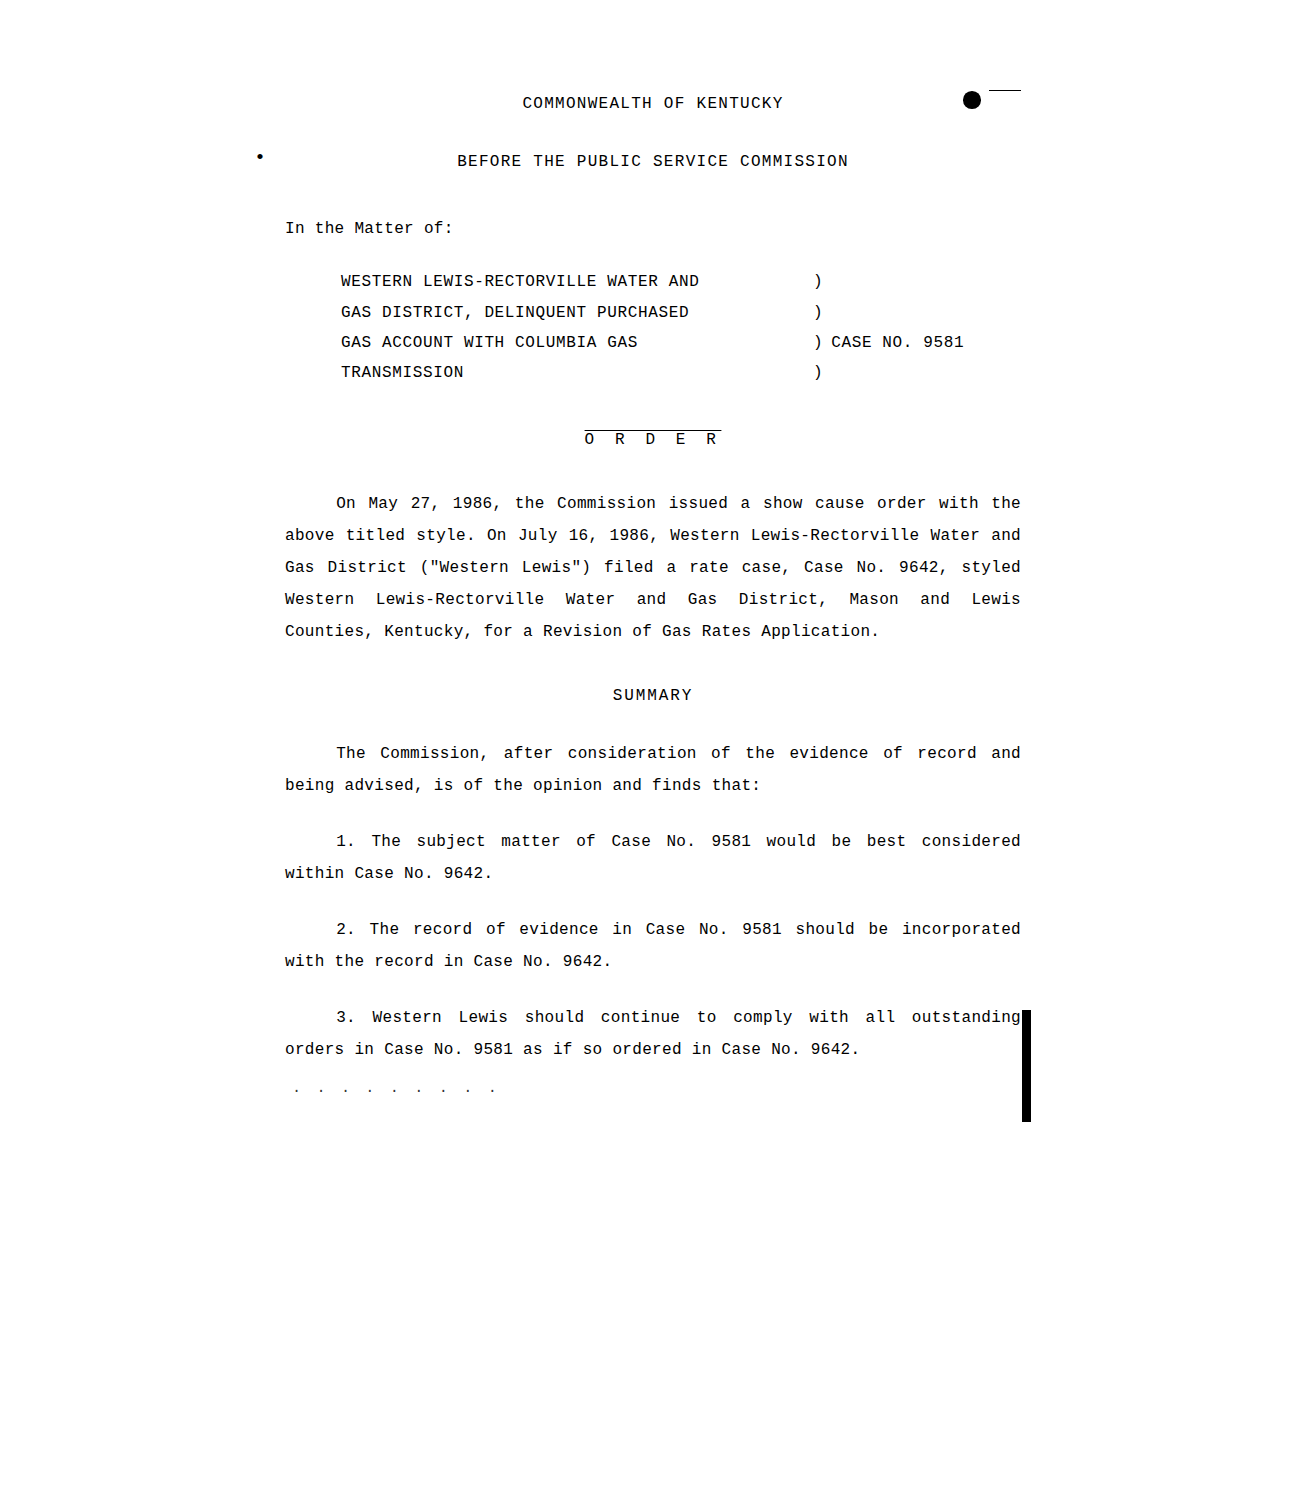•
COMMONWEALTH OF KENTUCKY
BEFORE THE PUBLIC SERVICE COMMISSION
In the Matter of:
| WESTERN LEWIS-RECTORVILLE WATER AND | ) | |
| GAS DISTRICT, DELINQUENT PURCHASED | ) | |
| GAS ACCOUNT WITH COLUMBIA GAS | ) | CASE NO. 9581 |
| TRANSMISSION | ) | |
O R D E R
On May 27, 1986, the Commission issued a show cause order with the above titled style. On July 16, 1986, Western Lewis-Rectorville Water and Gas District ("Western Lewis") filed a rate case, Case No. 9642, styled Western Lewis-Rectorville Water and Gas District, Mason and Lewis Counties, Kentucky, for a Revision of Gas Rates Application.
SUMMARY
The Commission, after consideration of the evidence of record and being advised, is of the opinion and finds that:
1. The subject matter of Case No. 9581 would be best considered within Case No. 9642.
2. The record of evidence in Case No. 9581 should be incorporated with the record in Case No. 9642.
3. Western Lewis should continue to comply with all outstanding orders in Case No. 9581 as if so ordered in Case No. 9642.
. . . . . . . . .